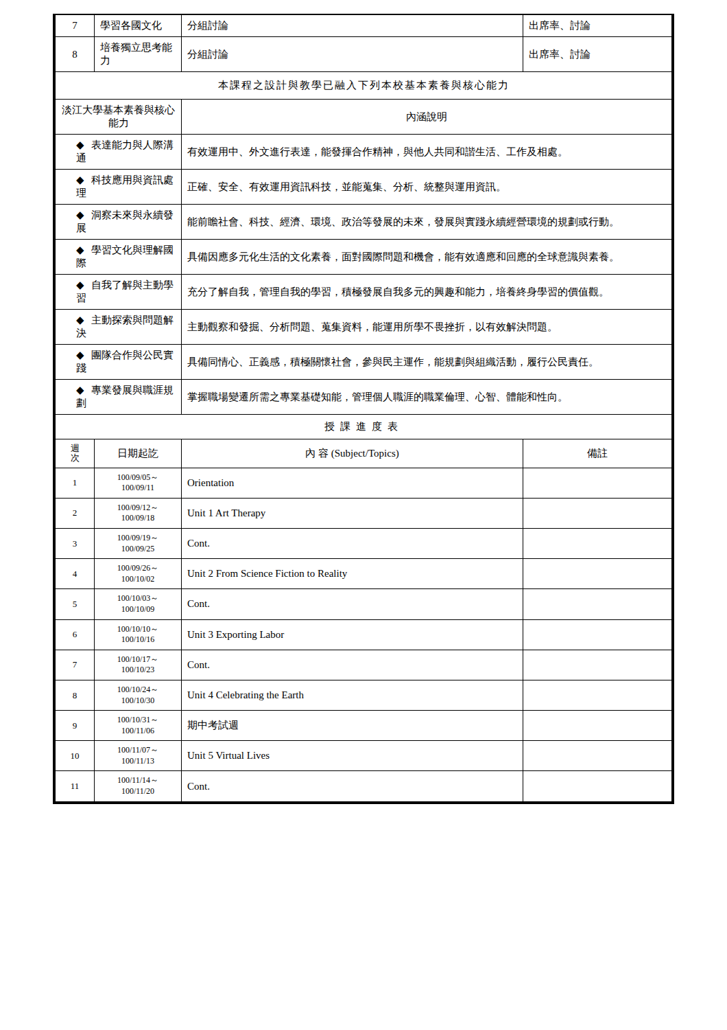| 7 | 學習各國文化 | 分組討論 | 出席率、討論 |
| 8 | 培養獨立思考能力 | 分組討論 | 出席率、討論 |
| 本課程之設計與教學已融入下列本校基本素養與核心能力 |
| 淡江大學基本素養與核心能力 | 內涵說明 |
| 表達能力與人際溝通 | 有效運用中、外文進行表達，能發揮合作精神，與他人共同和諧生活、工作及相處。 |
| 科技應用與資訊處理 | 正確、安全、有效運用資訊科技，並能蒐集、分析、統整與運用資訊。 |
| 洞察未來與永續發展 | 能前瞻社會、科技、經濟、環境、政治等發展的未來，發展與實踐永續經營環境的規劃或行動。 |
| 學習文化與理解國際 | 具備因應多元化生活的文化素養，面對國際問題和機會，能有效適應和回應的全球意識與素養。 |
| 自我了解與主動學習 | 充分了解自我，管理自我的學習，積極發展自我多元的興趣和能力，培養終身學習的價值觀。 |
| 主動探索與問題解決 | 主動觀察和發掘、分析問題、蒐集資料，能運用所學不畏挫折，以有效解決問題。 |
| 團隊合作與公民實踐 | 具備同情心、正義感，積極關懷社會，參與民主運作，能規劃與組織活動，履行公民責任。 |
| 專業發展與職涯規劃 | 掌握職場變遷所需之專業基礎知能，管理個人職涯的職業倫理、心智、體能和性向。 |
| 授課進度表 |
| 週 次 | 日期起訖 | 內 容 (Subject/Topics) | 備註 |
| 1 | 100/09/05～ 100/09/11 | Orientation | |
| 2 | 100/09/12～ 100/09/18 | Unit 1 Art Therapy | |
| 3 | 100/09/19～ 100/09/25 | Cont. | |
| 4 | 100/09/26～ 100/10/02 | Unit 2 From Science Fiction to Reality | |
| 5 | 100/10/03～ 100/10/09 | Cont. | |
| 6 | 100/10/10～ 100/10/16 | Unit 3 Exporting Labor | |
| 7 | 100/10/17～ 100/10/23 | Cont. | |
| 8 | 100/10/24～ 100/10/30 | Unit 4 Celebrating the Earth | |
| 9 | 100/10/31～ 100/11/06 | 期中考試週 | |
| 10 | 100/11/07～ 100/11/13 | Unit 5 Virtual Lives | |
| 11 | 100/11/14～ 100/11/20 | Cont. | |